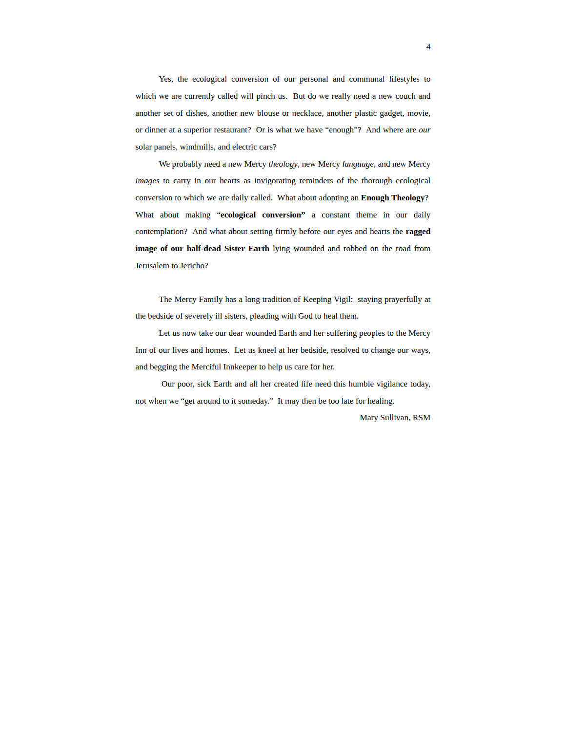4
Yes, the ecological conversion of our personal and communal lifestyles to which we are currently called will pinch us. But do we really need a new couch and another set of dishes, another new blouse or necklace, another plastic gadget, movie, or dinner at a superior restaurant? Or is what we have “enough”? And where are our solar panels, windmills, and electric cars?
We probably need a new Mercy theology, new Mercy language, and new Mercy images to carry in our hearts as invigorating reminders of the thorough ecological conversion to which we are daily called. What about adopting an Enough Theology? What about making “ecological conversion” a constant theme in our daily contemplation? And what about setting firmly before our eyes and hearts the ragged image of our half-dead Sister Earth lying wounded and robbed on the road from Jerusalem to Jericho?
The Mercy Family has a long tradition of Keeping Vigil: staying prayerfully at the bedside of severely ill sisters, pleading with God to heal them.
Let us now take our dear wounded Earth and her suffering peoples to the Mercy Inn of our lives and homes. Let us kneel at her bedside, resolved to change our ways, and begging the Merciful Innkeeper to help us care for her.
Our poor, sick Earth and all her created life need this humble vigilance today, not when we “get around to it someday.” It may then be too late for healing.
Mary Sullivan, RSM